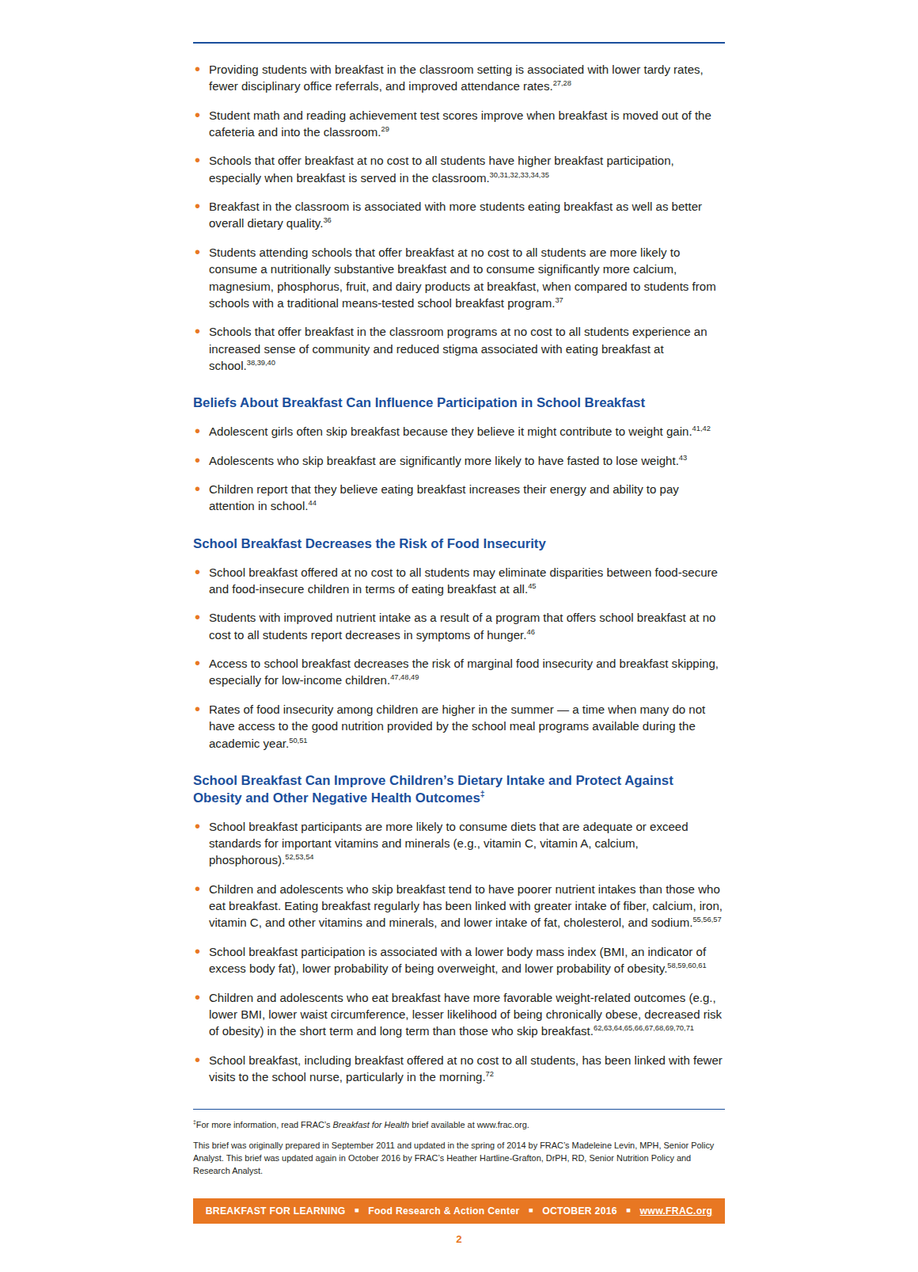Providing students with breakfast in the classroom setting is associated with lower tardy rates, fewer disciplinary office referrals, and improved attendance rates.27,28
Student math and reading achievement test scores improve when breakfast is moved out of the cafeteria and into the classroom.29
Schools that offer breakfast at no cost to all students have higher breakfast participation, especially when breakfast is served in the classroom.30,31,32,33,34,35
Breakfast in the classroom is associated with more students eating breakfast as well as better overall dietary quality.36
Students attending schools that offer breakfast at no cost to all students are more likely to consume a nutritionally substantive breakfast and to consume significantly more calcium, magnesium, phosphorus, fruit, and dairy products at breakfast, when compared to students from schools with a traditional means-tested school breakfast program.37
Schools that offer breakfast in the classroom programs at no cost to all students experience an increased sense of community and reduced stigma associated with eating breakfast at school.38,39,40
Beliefs About Breakfast Can Influence Participation in School Breakfast
Adolescent girls often skip breakfast because they believe it might contribute to weight gain.41,42
Adolescents who skip breakfast are significantly more likely to have fasted to lose weight.43
Children report that they believe eating breakfast increases their energy and ability to pay attention in school.44
School Breakfast Decreases the Risk of Food Insecurity
School breakfast offered at no cost to all students may eliminate disparities between food-secure and food-insecure children in terms of eating breakfast at all.45
Students with improved nutrient intake as a result of a program that offers school breakfast at no cost to all students report decreases in symptoms of hunger.46
Access to school breakfast decreases the risk of marginal food insecurity and breakfast skipping, especially for low-income children.47,48,49
Rates of food insecurity among children are higher in the summer — a time when many do not have access to the good nutrition provided by the school meal programs available during the academic year.50,51
School Breakfast Can Improve Children’s Dietary Intake and Protect Against Obesity and Other Negative Health Outcomes‡
School breakfast participants are more likely to consume diets that are adequate or exceed standards for important vitamins and minerals (e.g., vitamin C, vitamin A, calcium, phosphorous).52,53,54
Children and adolescents who skip breakfast tend to have poorer nutrient intakes than those who eat breakfast. Eating breakfast regularly has been linked with greater intake of fiber, calcium, iron, vitamin C, and other vitamins and minerals, and lower intake of fat, cholesterol, and sodium.55,56,57
School breakfast participation is associated with a lower body mass index (BMI, an indicator of excess body fat), lower probability of being overweight, and lower probability of obesity.58,59,60,61
Children and adolescents who eat breakfast have more favorable weight-related outcomes (e.g., lower BMI, lower waist circumference, lesser likelihood of being chronically obese, decreased risk of obesity) in the short term and long term than those who skip breakfast.62,63,64,65,66,67,68,69,70,71
School breakfast, including breakfast offered at no cost to all students, has been linked with fewer visits to the school nurse, particularly in the morning.72
‡For more information, read FRAC’s Breakfast for Health brief available at www.frac.org.
This brief was originally prepared in September 2011 and updated in the spring of 2014 by FRAC’s Madeleine Levin, MPH, Senior Policy Analyst. This brief was updated again in October 2016 by FRAC’s Heather Hartline-Grafton, DrPH, RD, Senior Nutrition Policy and Research Analyst.
BREAKFAST FOR LEARNING ■ Food Research & Action Center ■ OCTOBER 2016 ■ www.FRAC.org
2